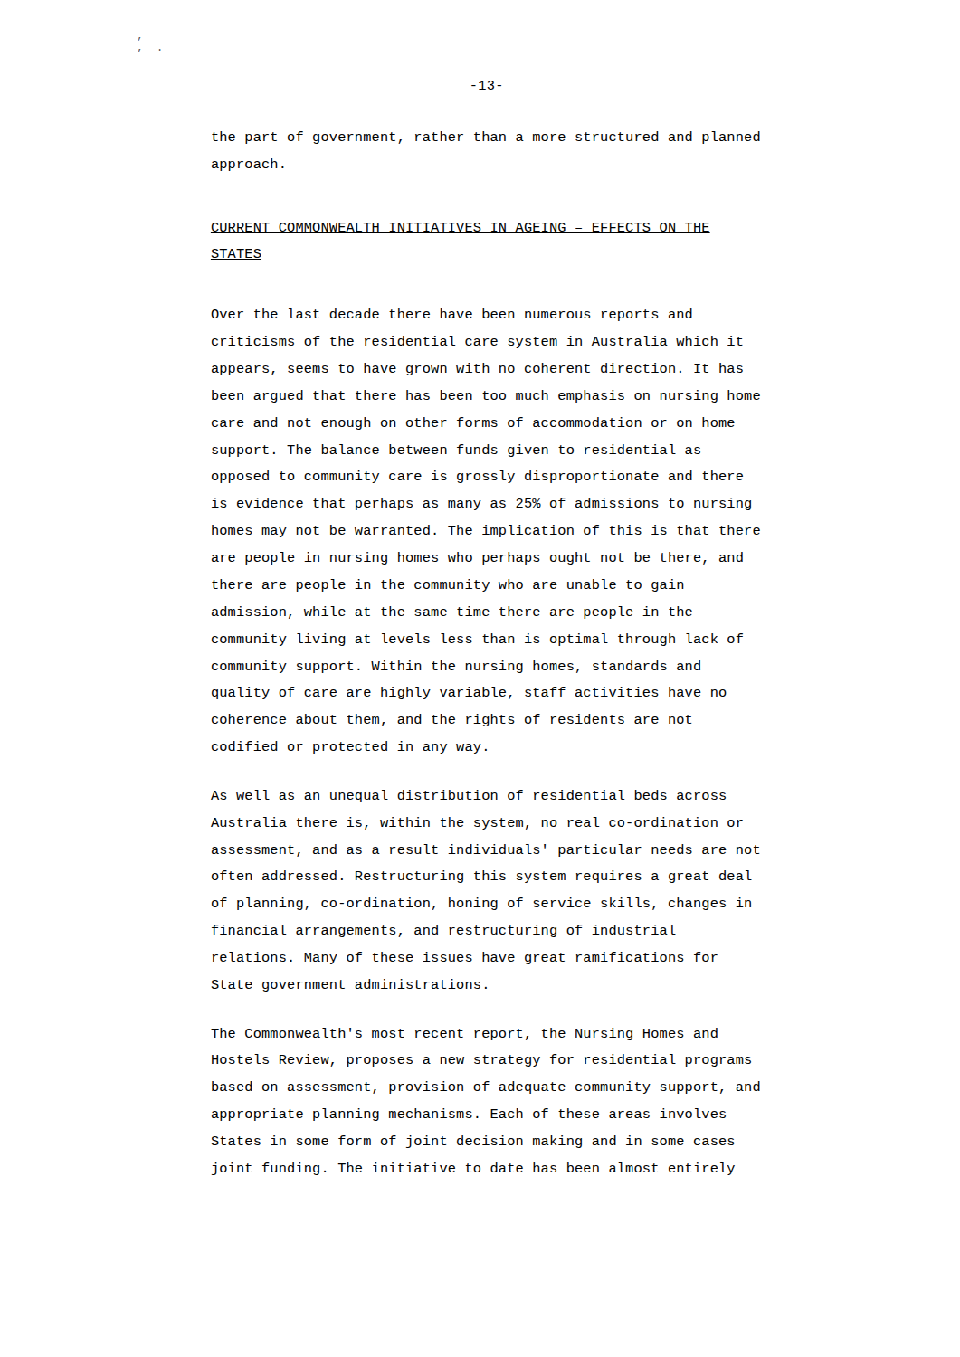,
, .
-13-
the part of government, rather than a more structured and planned approach.
CURRENT COMMONWEALTH INITIATIVES IN AGEING – EFFECTS ON THE STATES
Over the last decade there have been numerous reports and criticisms of the residential care system in Australia which it appears, seems to have grown with no coherent direction. It has been argued that there has been too much emphasis on nursing home care and not enough on other forms of accommodation or on home support. The balance between funds given to residential as opposed to community care is grossly disproportionate and there is evidence that perhaps as many as 25% of admissions to nursing homes may not be warranted. The implication of this is that there are people in nursing homes who perhaps ought not be there, and there are people in the community who are unable to gain admission, while at the same time there are people in the community living at levels less than is optimal through lack of community support. Within the nursing homes, standards and quality of care are highly variable, staff activities have no coherence about them, and the rights of residents are not codified or protected in any way.
As well as an unequal distribution of residential beds across Australia there is, within the system, no real co-ordination or assessment, and as a result individuals' particular needs are not often addressed. Restructuring this system requires a great deal of planning, co-ordination, honing of service skills, changes in financial arrangements, and restructuring of industrial relations. Many of these issues have great ramifications for State government administrations.
The Commonwealth's most recent report, the Nursing Homes and Hostels Review, proposes a new strategy for residential programs based on assessment, provision of adequate community support, and appropriate planning mechanisms. Each of these areas involves States in some form of joint decision making and in some cases joint funding. The initiative to date has been almost entirely